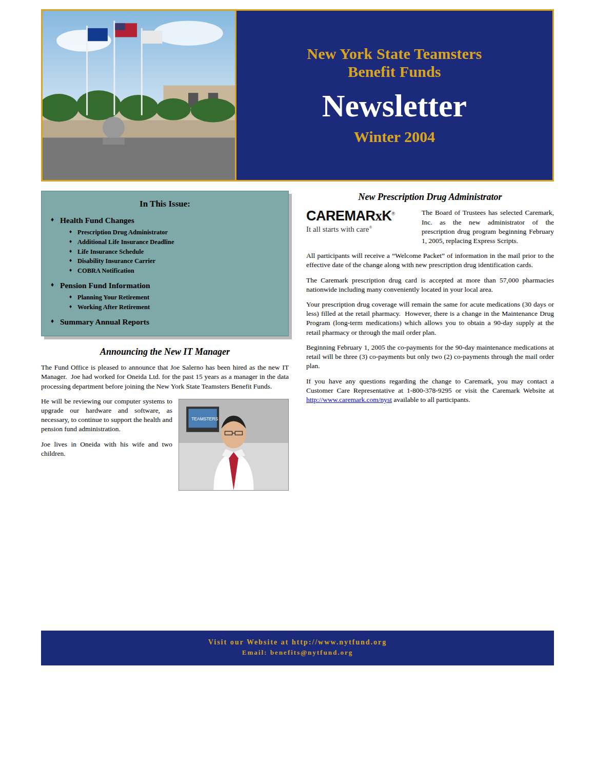New York State Teamsters
Benefit Funds
Newsletter
Winter 2004
In This Issue:
Health Fund Changes
Prescription Drug Administrator
Additional Life Insurance Deadline
Life Insurance Schedule
Disability Insurance Carrier
COBRA Notification
Pension Fund Information
Planning Your Retirement
Working After Retirement
Summary Annual Reports
Announcing the New IT Manager
The Fund Office is pleased to announce that Joe Salerno has been hired as the new IT Manager. Joe had worked for Oneida Ltd. for the past 15 years as a manager in the data processing department before joining the New York State Teamsters Benefit Funds.
He will be reviewing our computer systems to upgrade our hardware and software, as necessary, to continue to support the health and pension fund administration.
Joe lives in Oneida with his wife and two children.
New Prescription Drug Administrator
CAREMARx K®
It all starts with care®
The Board of Trustees has selected Caremark, Inc. as the new administrator of the prescription drug program beginning February 1, 2005, replacing Express Scripts.
All participants will receive a “Welcome Packet” of information in the mail prior to the effective date of the change along with new prescription drug identification cards.
The Caremark prescription drug card is accepted at more than 57,000 pharmacies nationwide including many conveniently located in your local area.
Your prescription drug coverage will remain the same for acute medications (30 days or less) filled at the retail pharmacy. However, there is a change in the Maintenance Drug Program (long-term medications) which allows you to obtain a 90-day supply at the retail pharmacy or through the mail order plan.
Beginning February 1, 2005 the co-payments for the 90-day maintenance medications at retail will be three (3) co-payments but only two (2) co-payments through the mail order plan.
If you have any questions regarding the change to Caremark, you may contact a Customer Care Representative at 1-800-378-9295 or visit the Caremark Website at http://www.caremark.com/nyst available to all participants.
Visit our Website at http://www.nytfund.org
Email: benefits@nytfund.org